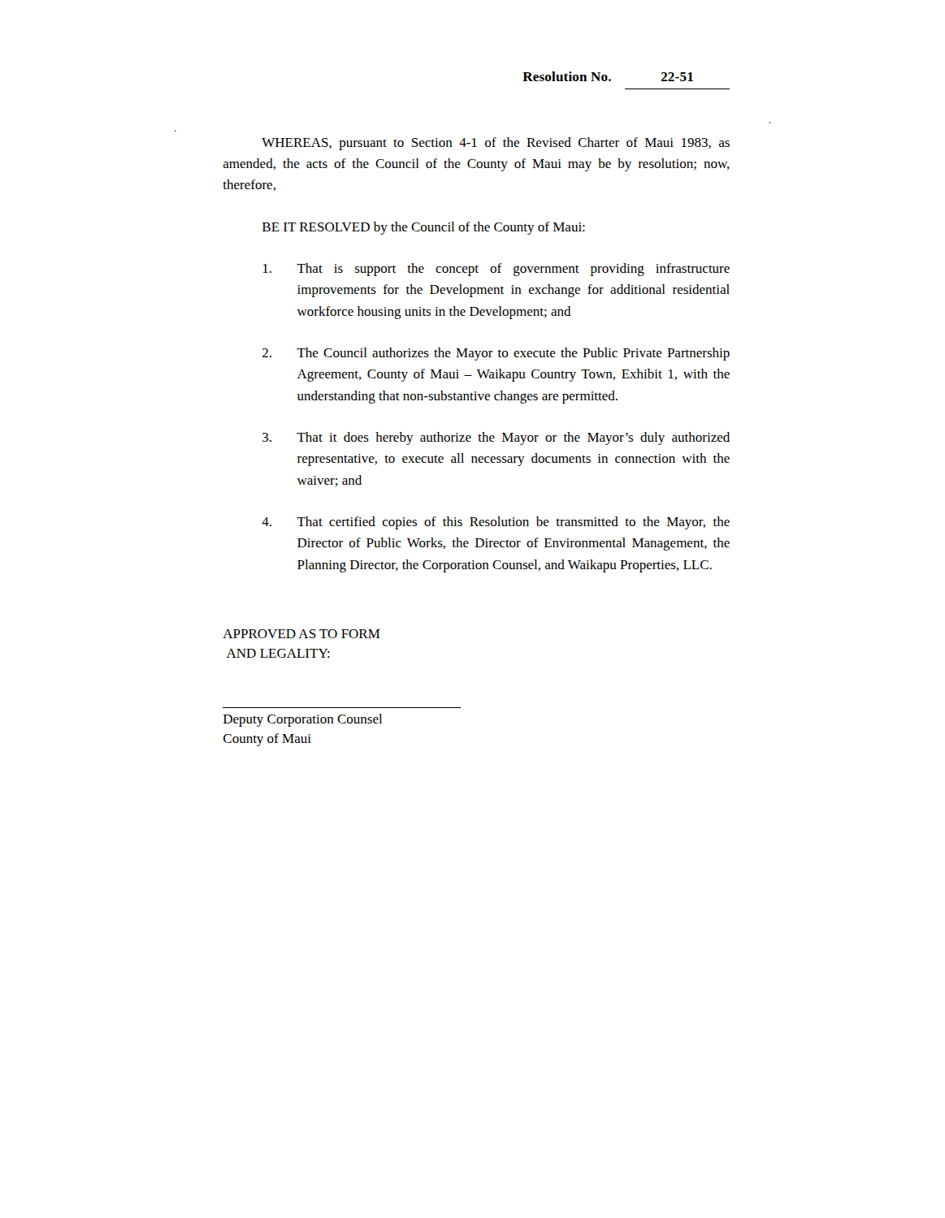.
.
Resolution No. 22-51
WHEREAS, pursuant to Section 4-1 of the Revised Charter of Maui 1983, as amended, the acts of the Council of the County of Maui may be by resolution; now, therefore,
BE IT RESOLVED by the Council of the County of Maui:
1.
That is support the concept of government providing infrastructure improvements for the Development in exchange for additional residential workforce housing units in the Development; and
2.
The Council authorizes the Mayor to execute the Public Private Partnership Agreement, County of Maui – Waikapu Country Town, Exhibit 1, with the understanding that non-substantive changes are permitted.
3.
That it does hereby authorize the Mayor or the Mayor’s duly authorized representative, to execute all necessary documents in connection with the waiver; and
4.
That certified copies of this Resolution be transmitted to the Mayor, the Director of Public Works, the Director of Environmental Management, the Planning Director, the Corporation Counsel, and Waikapu Properties, LLC.
APPROVED AS TO FORM
AND LEGALITY:
Deputy Corporation Counsel
County of Maui